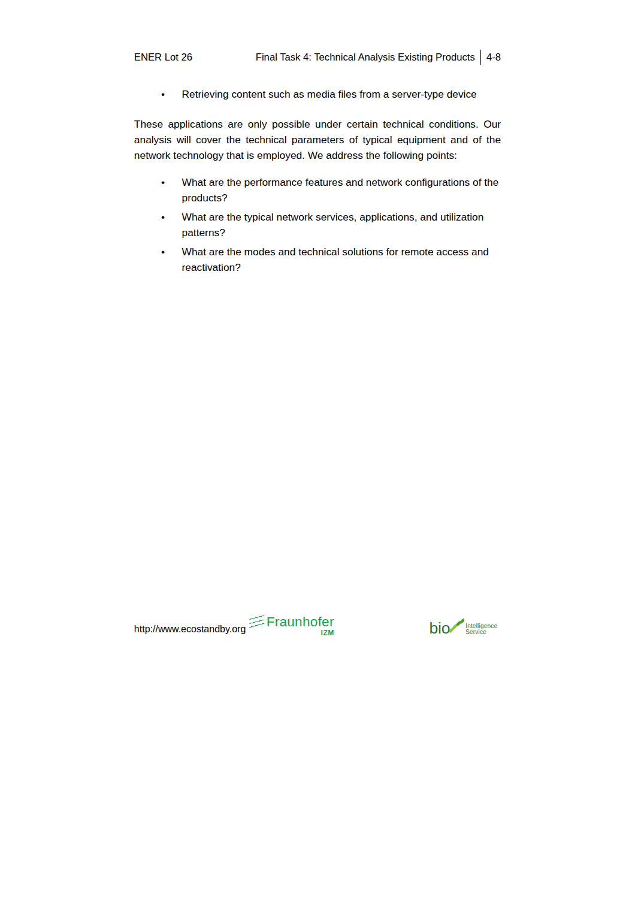ENER Lot 26 Final Task 4: Technical Analysis Existing Products 4-8
Retrieving content such as media files from a server-type device
These applications are only possible under certain technical conditions. Our analysis will cover the technical parameters of typical equipment and of the network technology that is employed. We address the following points:
What are the performance features and network configurations of the products?
What are the typical network services, applications, and utilization patterns?
What are the modes and technical solutions for remote access and reactivation?
http://www.ecostandby.org
Fraunhofer
IZM
bio Intelligence Service